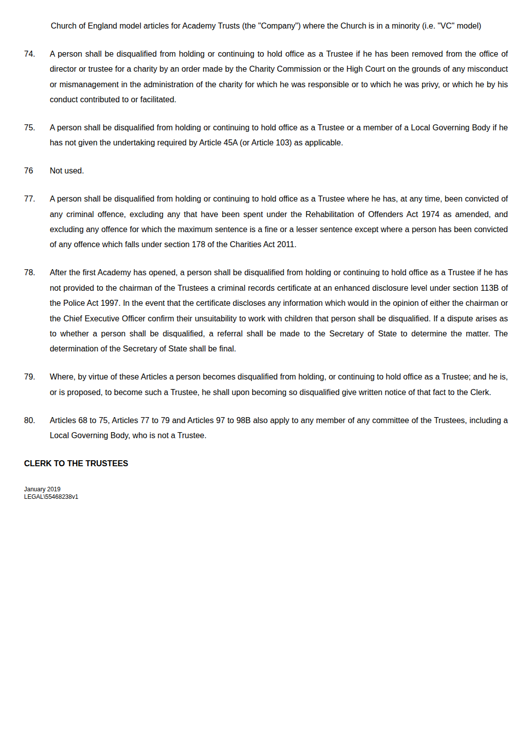Church of England model articles for Academy Trusts (the "Company") where the Church is in a minority (i.e. "VC" model)
74. A person shall be disqualified from holding or continuing to hold office as a Trustee if he has been removed from the office of director or trustee for a charity by an order made by the Charity Commission or the High Court on the grounds of any misconduct or mismanagement in the administration of the charity for which he was responsible or to which he was privy, or which he by his conduct contributed to or facilitated.
75. A person shall be disqualified from holding or continuing to hold office as a Trustee or a member of a Local Governing Body if he has not given the undertaking required by Article 45A (or Article 103) as applicable.
76 Not used.
77. A person shall be disqualified from holding or continuing to hold office as a Trustee where he has, at any time, been convicted of any criminal offence, excluding any that have been spent under the Rehabilitation of Offenders Act 1974 as amended, and excluding any offence for which the maximum sentence is a fine or a lesser sentence except where a person has been convicted of any offence which falls under section 178 of the Charities Act 2011.
78. After the first Academy has opened, a person shall be disqualified from holding or continuing to hold office as a Trustee if he has not provided to the chairman of the Trustees a criminal records certificate at an enhanced disclosure level under section 113B of the Police Act 1997. In the event that the certificate discloses any information which would in the opinion of either the chairman or the Chief Executive Officer confirm their unsuitability to work with children that person shall be disqualified. If a dispute arises as to whether a person shall be disqualified, a referral shall be made to the Secretary of State to determine the matter. The determination of the Secretary of State shall be final.
79. Where, by virtue of these Articles a person becomes disqualified from holding, or continuing to hold office as a Trustee; and he is, or is proposed, to become such a Trustee, he shall upon becoming so disqualified give written notice of that fact to the Clerk.
80. Articles 68 to 75, Articles 77 to 79 and Articles 97 to 98B also apply to any member of any committee of the Trustees, including a Local Governing Body, who is not a Trustee.
CLERK TO THE TRUSTEES
January 2019
LEGAL\55468238v1